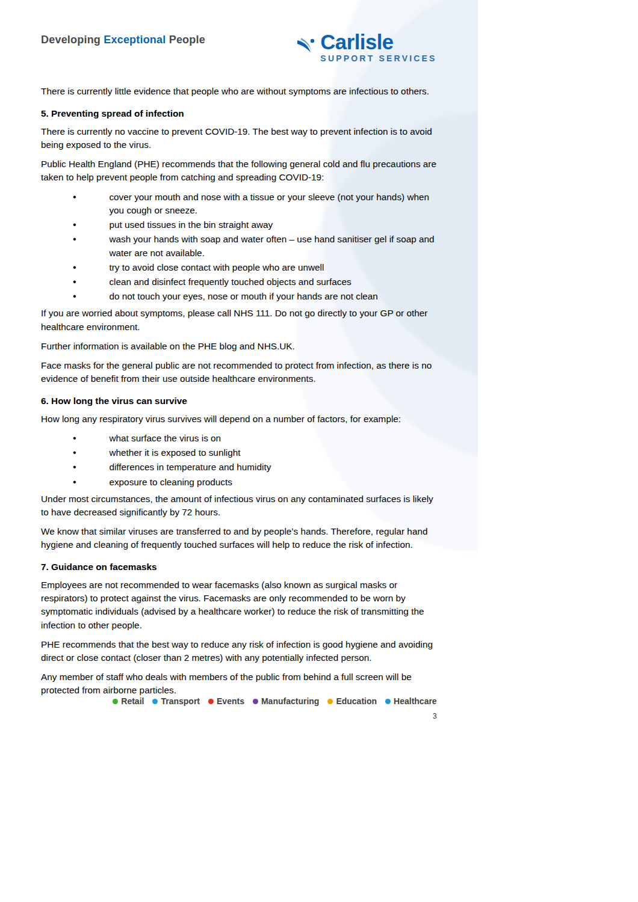Developing Exceptional People
Carlisle SUPPORT SERVICES
There is currently little evidence that people who are without symptoms are infectious to others.
5. Preventing spread of infection
There is currently no vaccine to prevent COVID-19. The best way to prevent infection is to avoid being exposed to the virus.
Public Health England (PHE) recommends that the following general cold and flu precautions are taken to help prevent people from catching and spreading COVID-19:
cover your mouth and nose with a tissue or your sleeve (not your hands) when you cough or sneeze.
put used tissues in the bin straight away
wash your hands with soap and water often – use hand sanitiser gel if soap and water are not available.
try to avoid close contact with people who are unwell
clean and disinfect frequently touched objects and surfaces
do not touch your eyes, nose or mouth if your hands are not clean
If you are worried about symptoms, please call NHS 111. Do not go directly to your GP or other healthcare environment.
Further information is available on the PHE blog and NHS.UK.
Face masks for the general public are not recommended to protect from infection, as there is no evidence of benefit from their use outside healthcare environments.
6. How long the virus can survive
How long any respiratory virus survives will depend on a number of factors, for example:
what surface the virus is on
whether it is exposed to sunlight
differences in temperature and humidity
exposure to cleaning products
Under most circumstances, the amount of infectious virus on any contaminated surfaces is likely to have decreased significantly by 72 hours.
We know that similar viruses are transferred to and by people’s hands. Therefore, regular hand hygiene and cleaning of frequently touched surfaces will help to reduce the risk of infection.
7. Guidance on facemasks
Employees are not recommended to wear facemasks (also known as surgical masks or respirators) to protect against the virus. Facemasks are only recommended to be worn by symptomatic individuals (advised by a healthcare worker) to reduce the risk of transmitting the infection to other people.
PHE recommends that the best way to reduce any risk of infection is good hygiene and avoiding direct or close contact (closer than 2 metres) with any potentially infected person.
Any member of staff who deals with members of the public from behind a full screen will be protected from airborne particles.
Retail Transport Events Manufacturing Education Healthcare
3